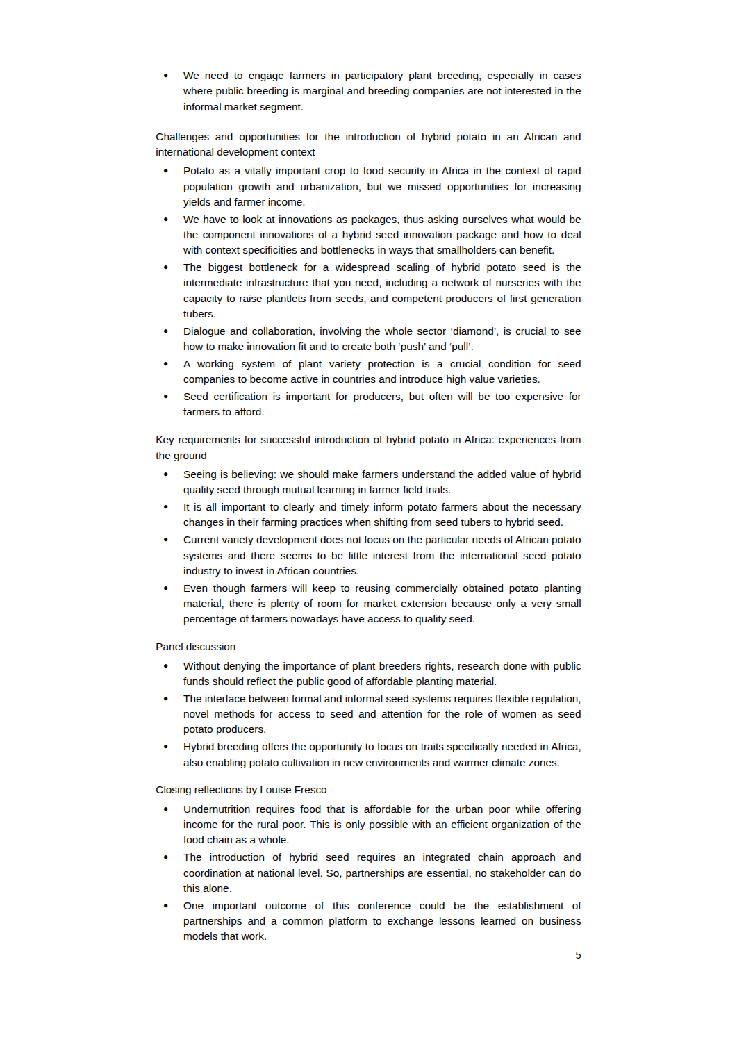We need to engage farmers in participatory plant breeding, especially in cases where public breeding is marginal and breeding companies are not interested in the informal market segment.
Challenges and opportunities for the introduction of hybrid potato in an African and international development context
Potato as a vitally important crop to food security in Africa in the context of rapid population growth and urbanization, but we missed opportunities for increasing yields and farmer income.
We have to look at innovations as packages, thus asking ourselves what would be the component innovations of a hybrid seed innovation package and how to deal with context specificities and bottlenecks in ways that smallholders can benefit.
The biggest bottleneck for a widespread scaling of hybrid potato seed is the intermediate infrastructure that you need, including a network of nurseries with the capacity to raise plantlets from seeds, and competent producers of first generation tubers.
Dialogue and collaboration, involving the whole sector ‘diamond’, is crucial to see how to make innovation fit and to create both ‘push’ and ‘pull’.
A working system of plant variety protection is a crucial condition for seed companies to become active in countries and introduce high value varieties.
Seed certification is important for producers, but often will be too expensive for farmers to afford.
Key requirements for successful introduction of hybrid potato in Africa: experiences from the ground
Seeing is believing: we should make farmers understand the added value of hybrid quality seed through mutual learning in farmer field trials.
It is all important to clearly and timely inform potato farmers about the necessary changes in their farming practices when shifting from seed tubers to hybrid seed.
Current variety development does not focus on the particular needs of African potato systems and there seems to be little interest from the international seed potato industry to invest in African countries.
Even though farmers will keep to reusing commercially obtained potato planting material, there is plenty of room for market extension because only a very small percentage of farmers nowadays have access to quality seed.
Panel discussion
Without denying the importance of plant breeders rights, research done with public funds should reflect the public good of affordable planting material.
The interface between formal and informal seed systems requires flexible regulation, novel methods for access to seed and attention for the role of women as seed potato producers.
Hybrid breeding offers the opportunity to focus on traits specifically needed in Africa, also enabling potato cultivation in new environments and warmer climate zones.
Closing reflections by Louise Fresco
Undernutrition requires food that is affordable for the urban poor while offering income for the rural poor. This is only possible with an efficient organization of the food chain as a whole.
The introduction of hybrid seed requires an integrated chain approach and coordination at national level. So, partnerships are essential, no stakeholder can do this alone.
One important outcome of this conference could be the establishment of partnerships and a common platform to exchange lessons learned on business models that work.
5